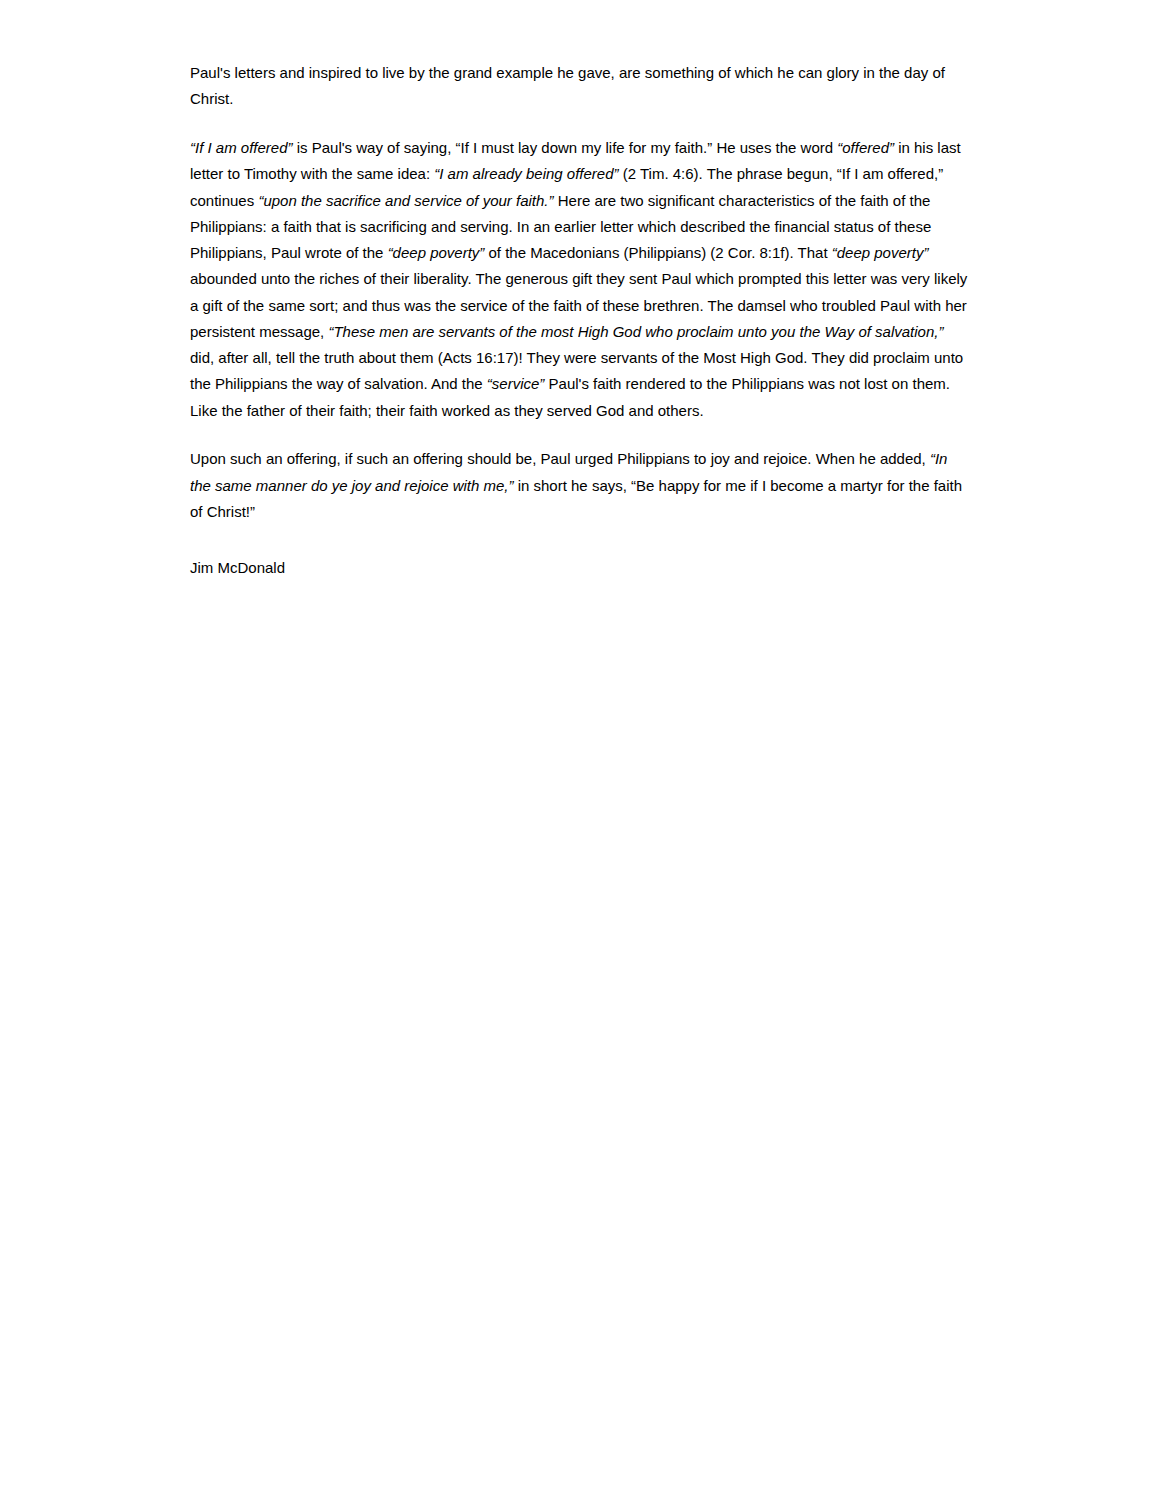Paul's letters and inspired to live by the grand example he gave, are something of which he can glory in the day of Christ.
“If I am offered” is Paul's way of saying, “If I must lay down my life for my faith.” He uses the word “offered” in his last letter to Timothy with the same idea: “I am already being offered” (2 Tim. 4:6). The phrase begun, “If I am offered,” continues “upon the sacrifice and service of your faith.” Here are two significant characteristics of the faith of the Philippians: a faith that is sacrificing and serving. In an earlier letter which described the financial status of these Philippians, Paul wrote of the “deep poverty” of the Macedonians (Philippians) (2 Cor. 8:1f). That “deep poverty” abounded unto the riches of their liberality. The generous gift they sent Paul which prompted this letter was very likely a gift of the same sort; and thus was the service of the faith of these brethren. The damsel who troubled Paul with her persistent message, “These men are servants of the most High God who proclaim unto you the Way of salvation,” did, after all, tell the truth about them (Acts 16:17)! They were servants of the Most High God. They did proclaim unto the Philippians the way of salvation. And the “service” Paul's faith rendered to the Philippians was not lost on them. Like the father of their faith; their faith worked as they served God and others.
Upon such an offering, if such an offering should be, Paul urged Philippians to joy and rejoice. When he added, “In the same manner do ye joy and rejoice with me,” in short he says, “Be happy for me if I become a martyr for the faith of Christ!”
Jim McDonald